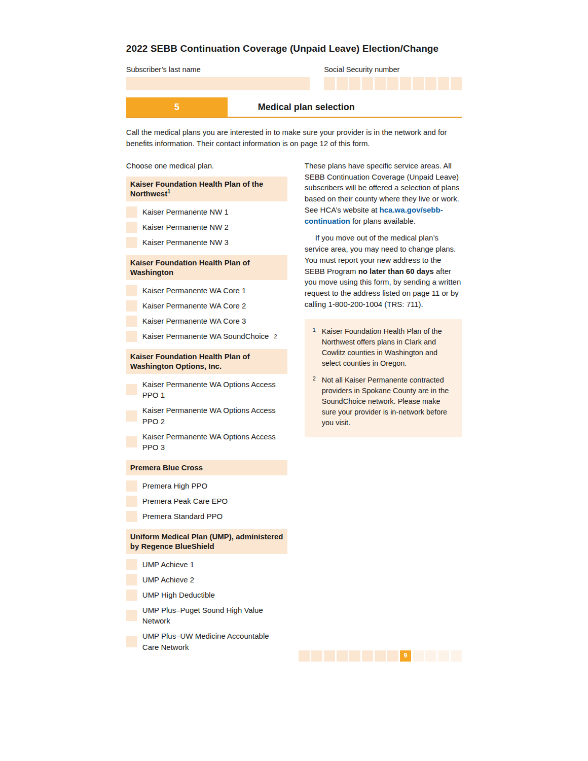2022 SEBB Continuation Coverage (Unpaid Leave) Election/Change
Subscriber’s last name
Social Security number
5
Medical plan selection
Call the medical plans you are interested in to make sure your provider is in the network and for benefits information. Their contact information is on page 12 of this form.
Choose one medical plan.
Kaiser Foundation Health Plan of the Northwest1
Kaiser Permanente NW 1
Kaiser Permanente NW 2
Kaiser Permanente NW 3
Kaiser Foundation Health Plan of Washington
Kaiser Permanente WA Core 1
Kaiser Permanente WA Core 2
Kaiser Permanente WA Core 3
Kaiser Permanente WA SoundChoice2
Kaiser Foundation Health Plan of Washington Options, Inc.
Kaiser Permanente WA Options Access PPO 1
Kaiser Permanente WA Options Access PPO 2
Kaiser Permanente WA Options Access PPO 3
Premera Blue Cross
Premera High PPO
Premera Peak Care EPO
Premera Standard PPO
Uniform Medical Plan (UMP), administered by Regence BlueShield
UMP Achieve 1
UMP Achieve 2
UMP High Deductible
UMP Plus–Puget Sound High Value Network
UMP Plus–UW Medicine Accountable Care Network
These plans have specific service areas. All SEBB Continuation Coverage (Unpaid Leave) subscribers will be offered a selection of plans based on their county where they live or work. See HCA’s website at hca.wa.gov/sebb-continuation for plans available.
If you move out of the medical plan’s service area, you may need to change plans. You must report your new address to the SEBB Program no later than 60 days after you move using this form, by sending a written request to the address listed on page 11 or by calling 1-800-200-1004 (TRS: 711).
1 Kaiser Foundation Health Plan of the Northwest offers plans in Clark and Cowlitz counties in Washington and select counties in Oregon.
2 Not all Kaiser Permanente contracted providers in Spokane County are in the SoundChoice network. Please make sure your provider is in-network before you visit.
9